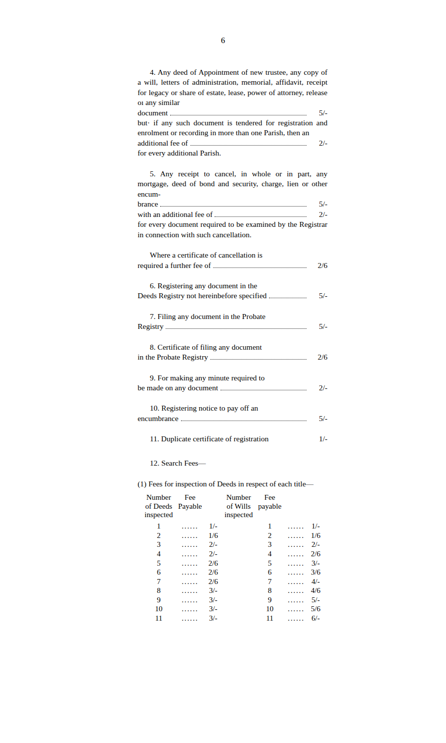6
4. Any deed of Appointment of new trustee, any copy of a will, letters of administration, memorial, affidavit, receipt for legacy or share of estate, lease, power of attorney, release oı any similar
document 5/-
but· if any such document is tendered for registration and enrolment or recording in more than one Parish, then an
additional fee of 2/-
for every additional Parish.
5. Any receipt to cancel, in whole or in part, any mortgage, deed of bond and security, charge, lien or other encum-
brance 5/-
with an additional fee of 2/-
for every document required to be examined by the Registrar in connection with such cancellation.
Where a certificate of cancellation is
required a further fee of 2/6
6. Registering any document in the
Deeds Registry not hereinbefore specified 5/-
7. Filing any document in the Probate
Registry 5/-
8. Certificate of filing any document
in the Probate Registry 2/6
9. For making any minute required to
be made on any document 2/-
10. Registering notice to pay off an
encumbrance 5/-
11. Duplicate certificate of registration 1/-
12. Search Fees—
(1) Fees for inspection of Deeds in respect of each title—
| Number of Deeds inspected | Fee Payable | | Number of Wills inspected | Fee payable |
| --- | --- | --- | --- | --- |
| 1 | ...... | 1/- | | 1 | ...... | 1/- |
| 2 | ...... | 1/6 | | 2 | ...... | 1/6 |
| 3 | ...... | 2/- | | 3 | ...... | 2/- |
| 4 | ...... | 2/- | | 4 | ...... | 2/6 |
| 5 | ...... | 2/6 | | 5 | ...... | 3/- |
| 6 | ...... | 2/6 | | 6 | ...... | 3/6 |
| 7 | ...... | 2/6 | | 7 | ...... | 4/- |
| 8 | ...... | 3/- | | 8 | ...... | 4/6 |
| 9 | ...... | 3/- | | 9 | ...... | 5/- |
| 10 | ...... | 3/- | | 10 | ...... | 5/6 |
| 11 | ...... | 3/- | | 11 | ...... | 6/- |